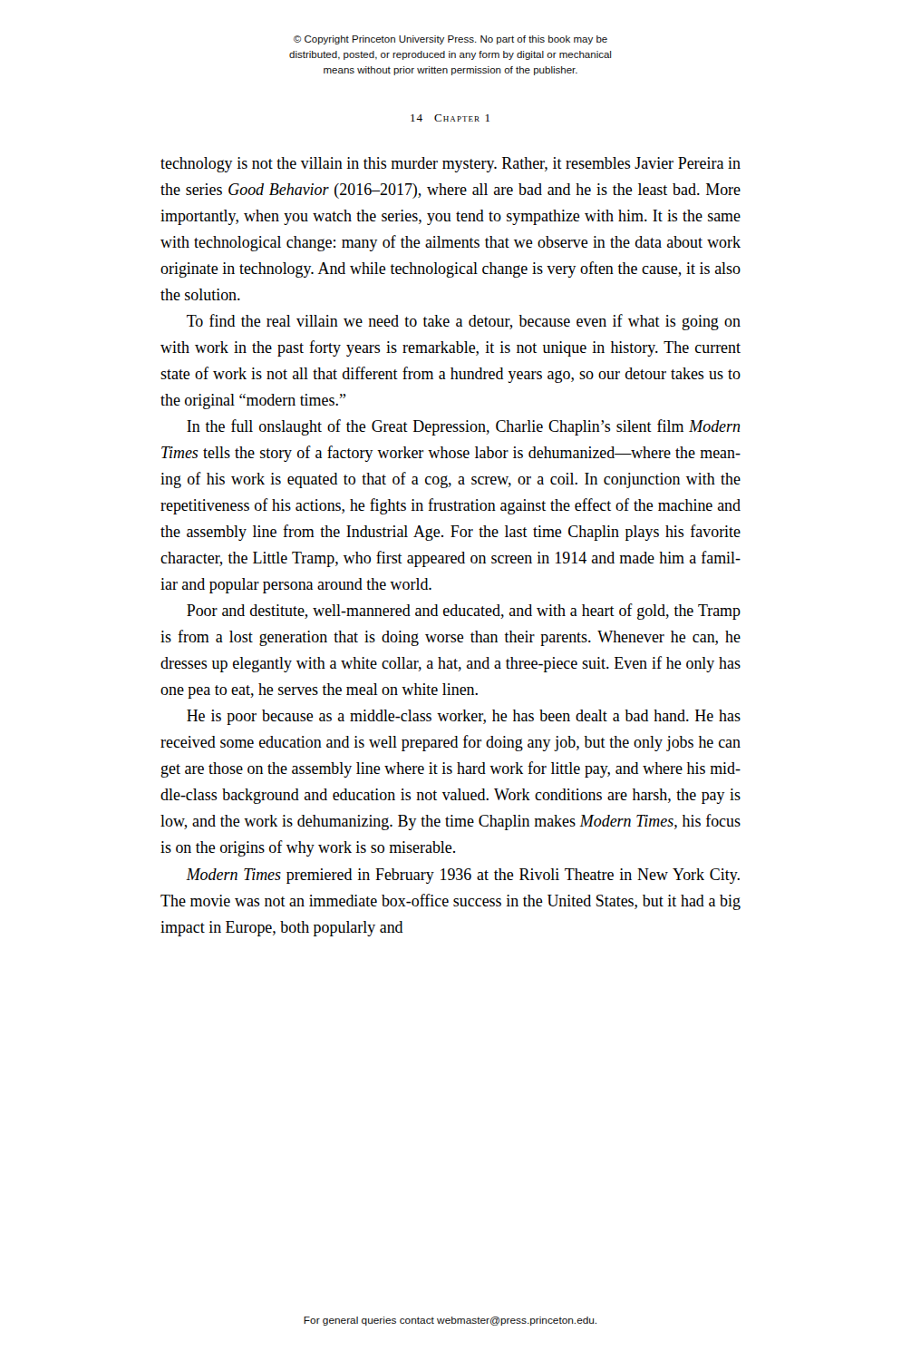© Copyright Princeton University Press. No part of this book may be distributed, posted, or reproduced in any form by digital or mechanical means without prior written permission of the publisher.
14 Chapter 1
technology is not the villain in this murder mystery. Rather, it resembles Javier Pereira in the series Good Behavior (2016–2017), where all are bad and he is the least bad. More importantly, when you watch the series, you tend to sympathize with him. It is the same with technological change: many of the ailments that we observe in the data about work originate in technology. And while technological change is very often the cause, it is also the solution.
To find the real villain we need to take a detour, because even if what is going on with work in the past forty years is remarkable, it is not unique in history. The current state of work is not all that different from a hundred years ago, so our detour takes us to the original “modern times.”
In the full onslaught of the Great Depression, Charlie Chaplin’s silent film Modern Times tells the story of a factory worker whose labor is dehumanized—where the meaning of his work is equated to that of a cog, a screw, or a coil. In conjunction with the repetitiveness of his actions, he fights in frustration against the effect of the machine and the assembly line from the Industrial Age. For the last time Chaplin plays his favorite character, the Little Tramp, who first appeared on screen in 1914 and made him a familiar and popular persona around the world.
Poor and destitute, well-mannered and educated, and with a heart of gold, the Tramp is from a lost generation that is doing worse than their parents. Whenever he can, he dresses up elegantly with a white collar, a hat, and a three-piece suit. Even if he only has one pea to eat, he serves the meal on white linen.
He is poor because as a middle-class worker, he has been dealt a bad hand. He has received some education and is well prepared for doing any job, but the only jobs he can get are those on the assembly line where it is hard work for little pay, and where his middle-class background and education is not valued. Work conditions are harsh, the pay is low, and the work is dehumanizing. By the time Chaplin makes Modern Times, his focus is on the origins of why work is so miserable.
Modern Times premiered in February 1936 at the Rivoli Theatre in New York City. The movie was not an immediate box-office success in the United States, but it had a big impact in Europe, both popularly and
For general queries contact webmaster@press.princeton.edu.